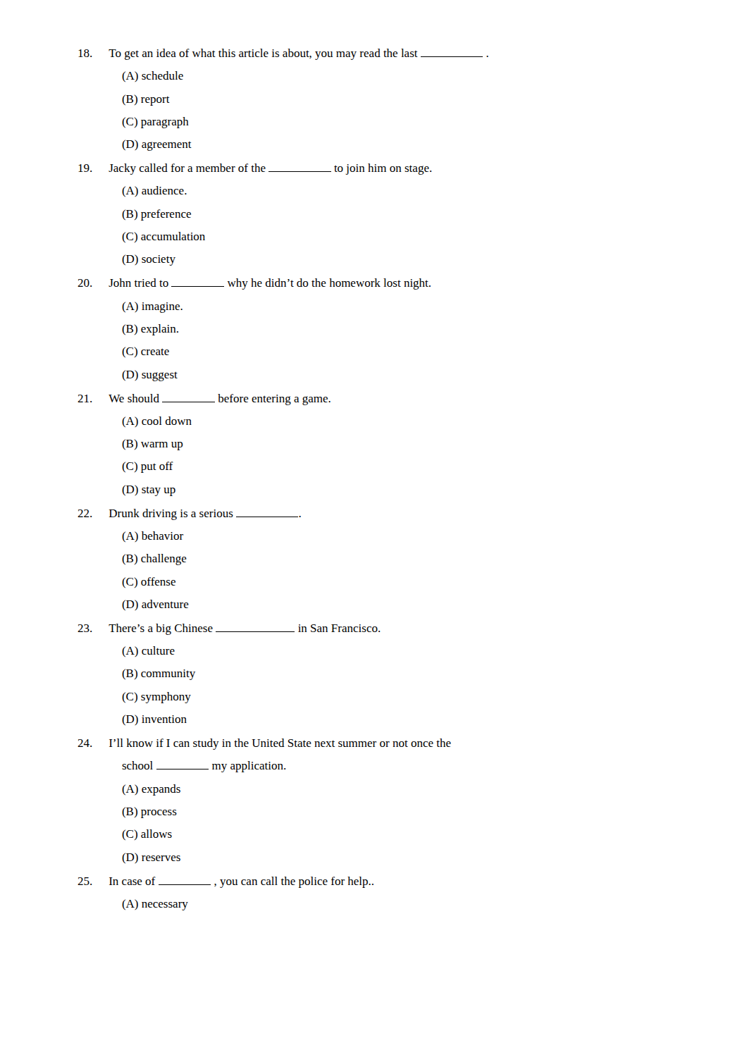18. To get an idea of what this article is about, you may read the last .
(A) schedule
(B) report
(C) paragraph
(D) agreement
19. Jacky called for a member of the to join him on stage.
(A) audience.
(B) preference
(C) accumulation
(D) society
20. John tried to why he didn’t do the homework lost night.
(A) imagine.
(B) explain.
(C) create
(D) suggest
21. We should before entering a game.
(A) cool down
(B) warm up
(C) put off
(D) stay up
22. Drunk driving is a serious .
(A) behavior
(B) challenge
(C) offense
(D) adventure
23. There’s a big Chinese in San Francisco.
(A) culture
(B) community
(C) symphony
(D) invention
24. I’ll know if I can study in the United State next summer or not once the school my application.
(A) expands
(B) process
(C) allows
(D) reserves
25. In case of , you can call the police for help..
(A) necessary